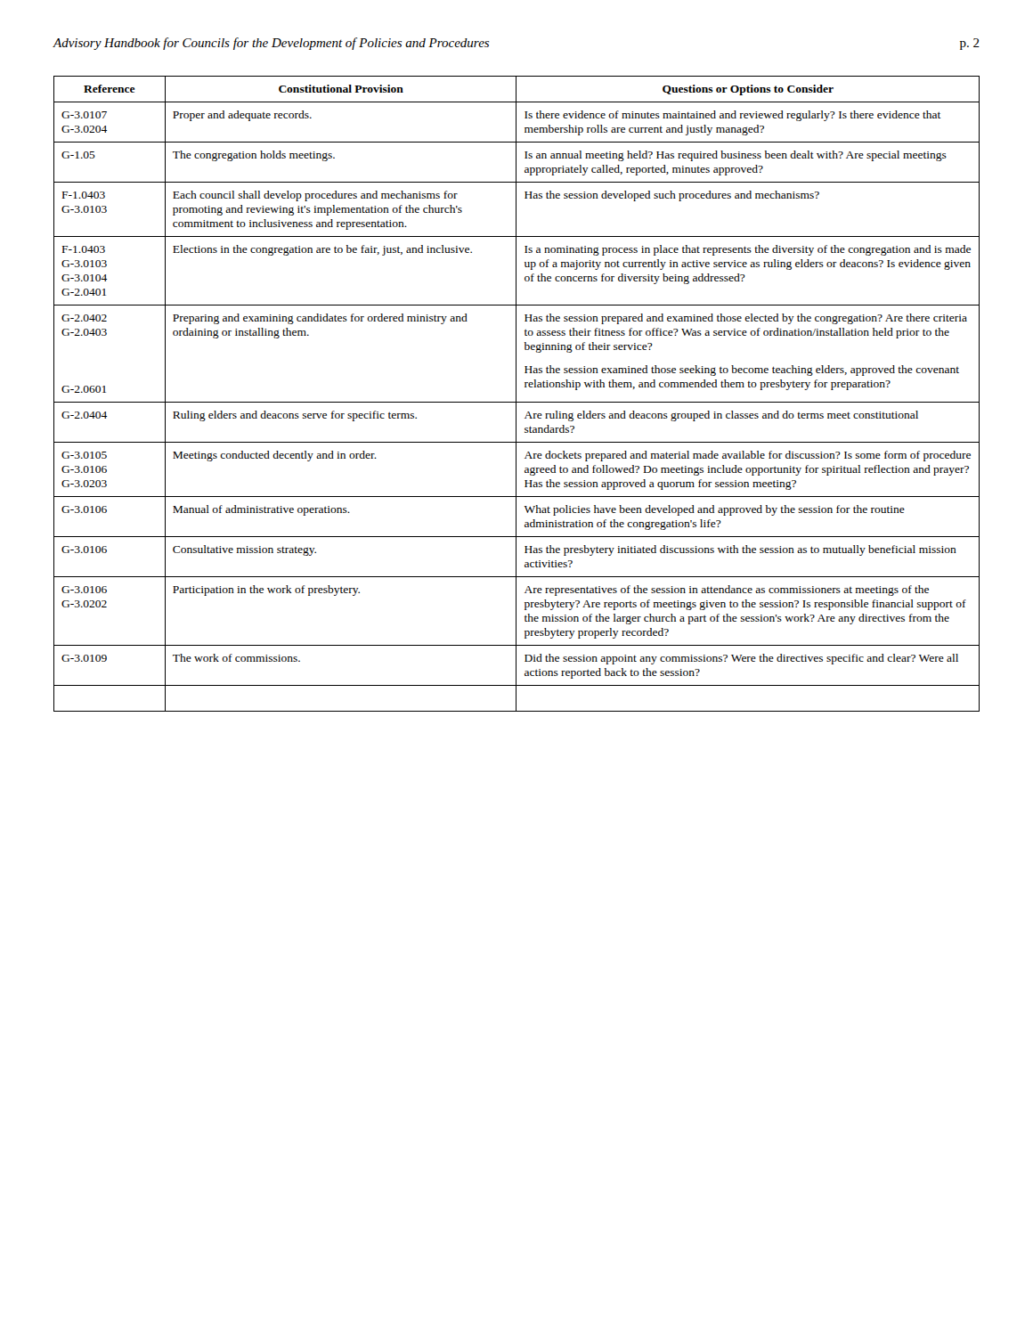Advisory Handbook for Councils for the Development of Policies and Procedures p. 2
| Reference | Constitutional Provision | Questions or Options to Consider |
| --- | --- | --- |
| G-3.0107 G-3.0204 | Proper and adequate records. | Is there evidence of minutes maintained and reviewed regularly? Is there evidence that membership rolls are current and justly managed? |
| G-1.05 | The congregation holds meetings. | Is an annual meeting held? Has required business been dealt with? Are special meetings appropriately called, reported, minutes approved? |
| F-1.0403 G-3.0103 | Each council shall develop procedures and mechanisms for promoting and reviewing it's implementation of the church's commitment to inclusiveness and representation. | Has the session developed such procedures and mechanisms? |
| F-1.0403 G-3.0103 G-3.0104 G-2.0401 | Elections in the congregation are to be fair, just, and inclusive. | Is a nominating process in place that represents the diversity of the congregation and is made up of a majority not currently in active service as ruling elders or deacons? Is evidence given of the concerns for diversity being addressed? |
| G-2.0402 G-2.0403 G-2.0601 | Preparing and examining candidates for ordered ministry and ordaining or installing them. | Has the session prepared and examined those elected by the congregation? Are there criteria to assess their fitness for office? Was a service of ordination/installation held prior to the beginning of their service? Has the session examined those seeking to become teaching elders, approved the covenant relationship with them, and commended them to presbytery for preparation? |
| G-2.0404 | Ruling elders and deacons serve for specific terms. | Are ruling elders and deacons grouped in classes and do terms meet constitutional standards? |
| G-3.0105 G-3.0106 G-3.0203 | Meetings conducted decently and in order. | Are dockets prepared and material made available for discussion? Is some form of procedure agreed to and followed? Do meetings include opportunity for spiritual reflection and prayer? Has the session approved a quorum for session meeting? |
| G-3.0106 | Manual of administrative operations. | What policies have been developed and approved by the session for the routine administration of the congregation's life? |
| G-3.0106 | Consultative mission strategy. | Has the presbytery initiated discussions with the session as to mutually beneficial mission activities? |
| G-3.0106 G-3.0202 | Participation in the work of presbytery. | Are representatives of the session in attendance as commissioners at meetings of the presbytery? Are reports of meetings given to the session? Is responsible financial support of the mission of the larger church a part of the session's work? Are any directives from the presbytery properly recorded? |
| G-3.0109 | The work of commissions. | Did the session appoint any commissions? Were the directives specific and clear? Were all actions reported back to the session? |